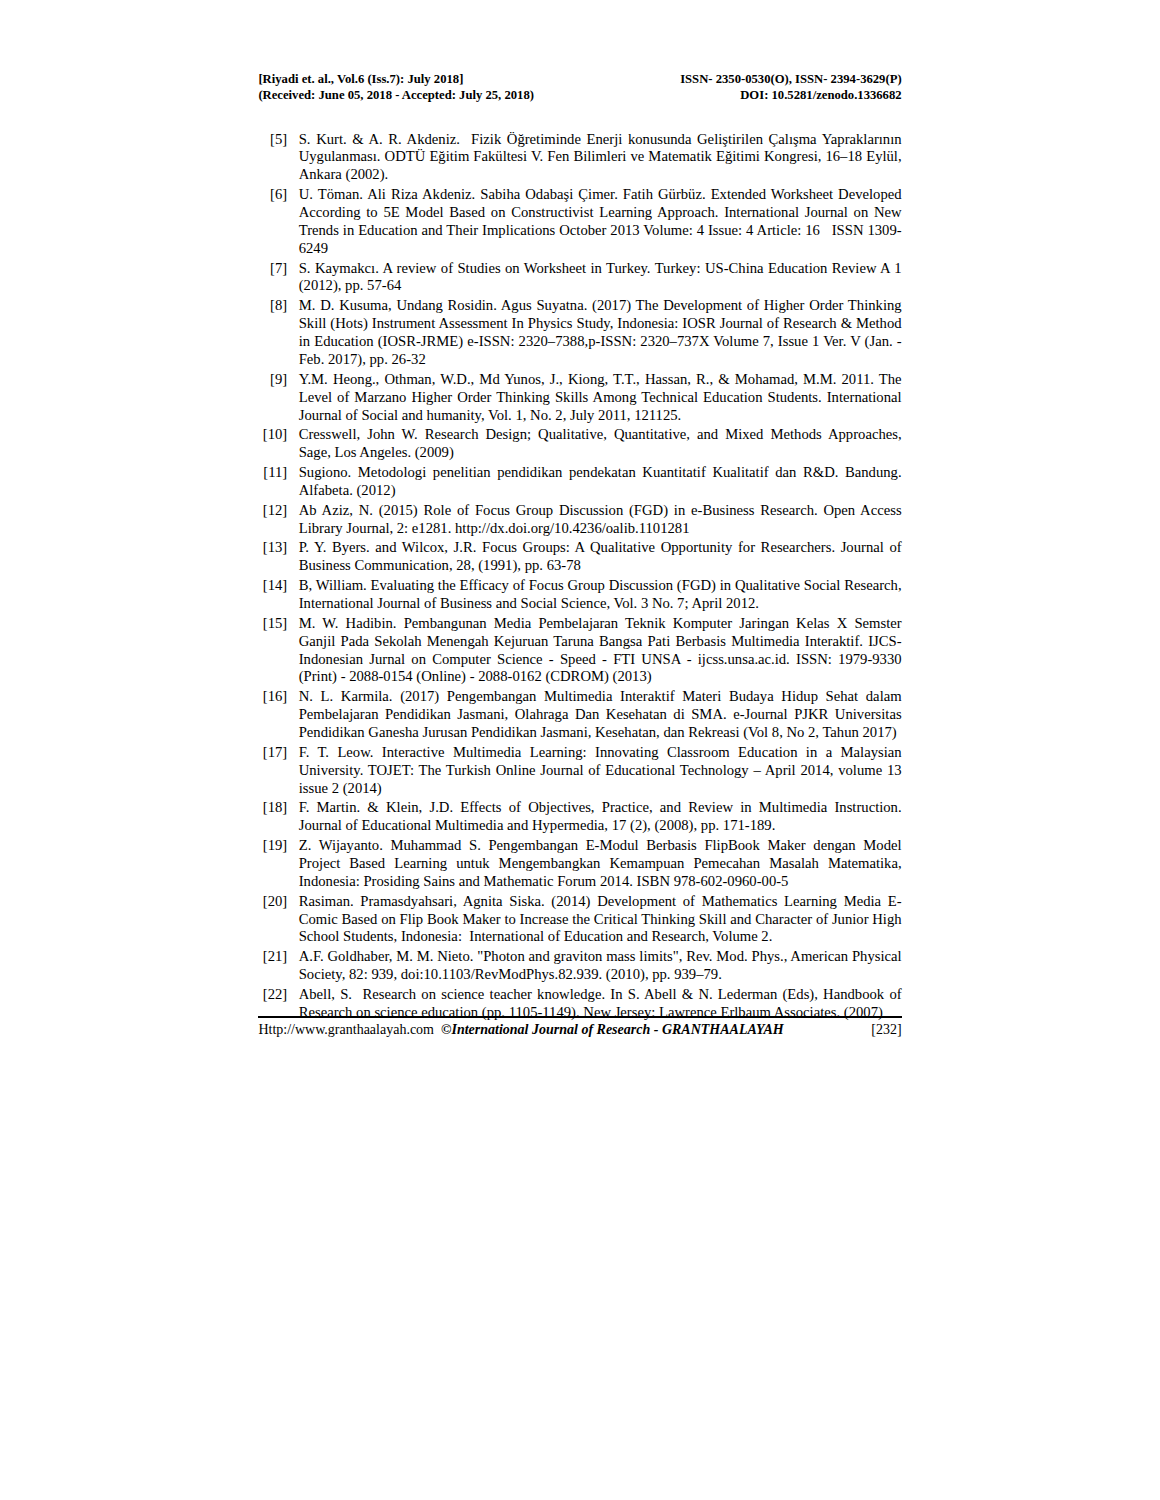[Riyadi et. al., Vol.6 (Iss.7): July 2018]
ISSN- 2350-0530(O), ISSN- 2394-3629(P)
(Received: June 05, 2018 - Accepted: July 25, 2018)
DOI: 10.5281/zenodo.1336682
[5] S. Kurt. & A. R. Akdeniz. Fizik Öğretiminde Enerji konusunda Geliştirilen Çalışma Yapraklarının Uygulanması. ODTÜ Eğitim Fakültesi V. Fen Bilimleri ve Matematik Eğitimi Kongresi, 16–18 Eylül, Ankara (2002).
[6] U. Töman. Ali Riza Akdeniz. Sabiha Odabaşi Çimer. Fatih Gürbüz. Extended Worksheet Developed According to 5E Model Based on Constructivist Learning Approach. International Journal on New Trends in Education and Their Implications October 2013 Volume: 4 Issue: 4 Article: 16 ISSN 1309-6249
[7] S. Kaymakcı. A review of Studies on Worksheet in Turkey. Turkey: US-China Education Review A 1 (2012), pp. 57-64
[8] M. D. Kusuma, Undang Rosidin. Agus Suyatna. (2017) The Development of Higher Order Thinking Skill (Hots) Instrument Assessment In Physics Study, Indonesia: IOSR Journal of Research & Method in Education (IOSR-JRME) e-ISSN: 2320–7388,p-ISSN: 2320–737X Volume 7, Issue 1 Ver. V (Jan. - Feb. 2017), pp. 26-32
[9] Y.M. Heong., Othman, W.D., Md Yunos, J., Kiong, T.T., Hassan, R., & Mohamad, M.M. 2011. The Level of Marzano Higher Order Thinking Skills Among Technical Education Students. International Journal of Social and humanity, Vol. 1, No. 2, July 2011, 121125.
[10] Cresswell, John W. Research Design; Qualitative, Quantitative, and Mixed Methods Approaches, Sage, Los Angeles. (2009)
[11] Sugiono. Metodologi penelitian pendidikan pendekatan Kuantitatif Kualitatif dan R&D. Bandung. Alfabeta. (2012)
[12] Ab Aziz, N. (2015) Role of Focus Group Discussion (FGD) in e-Business Research. Open Access Library Journal, 2: e1281. http://dx.doi.org/10.4236/oalib.1101281
[13] P. Y. Byers. and Wilcox, J.R. Focus Groups: A Qualitative Opportunity for Researchers. Journal of Business Communication, 28, (1991), pp. 63-78
[14] B, William. Evaluating the Efficacy of Focus Group Discussion (FGD) in Qualitative Social Research, International Journal of Business and Social Science, Vol. 3 No. 7; April 2012.
[15] M. W. Hadibin. Pembangunan Media Pembelajaran Teknik Komputer Jaringan Kelas X Semster Ganjil Pada Sekolah Menengah Kejuruan Taruna Bangsa Pati Berbasis Multimedia Interaktif. IJCS-Indonesian Jurnal on Computer Science - Speed - FTI UNSA - ijcss.unsa.ac.id. ISSN: 1979-9330 (Print) - 2088-0154 (Online) - 2088-0162 (CDROM) (2013)
[16] N. L. Karmila. (2017) Pengembangan Multimedia Interaktif Materi Budaya Hidup Sehat dalam Pembelajaran Pendidikan Jasmani, Olahraga Dan Kesehatan di SMA. e-Journal PJKR Universitas Pendidikan Ganesha Jurusan Pendidikan Jasmani, Kesehatan, dan Rekreasi (Vol 8, No 2, Tahun 2017)
[17] F. T. Leow. Interactive Multimedia Learning: Innovating Classroom Education in a Malaysian University. TOJET: The Turkish Online Journal of Educational Technology – April 2014, volume 13 issue 2 (2014)
[18] F. Martin. & Klein, J.D. Effects of Objectives, Practice, and Review in Multimedia Instruction. Journal of Educational Multimedia and Hypermedia, 17 (2), (2008), pp. 171-189.
[19] Z. Wijayanto. Muhammad S. Pengembangan E-Modul Berbasis FlipBook Maker dengan Model Project Based Learning untuk Mengembangkan Kemampuan Pemecahan Masalah Matematika, Indonesia: Prosiding Sains and Mathematic Forum 2014. ISBN 978-602-0960-00-5
[20] Rasiman. Pramasdyahsari, Agnita Siska. (2014) Development of Mathematics Learning Media E-Comic Based on Flip Book Maker to Increase the Critical Thinking Skill and Character of Junior High School Students, Indonesia: International of Education and Research, Volume 2.
[21] A.F. Goldhaber, M. M. Nieto. "Photon and graviton mass limits", Rev. Mod. Phys., American Physical Society, 82: 939, doi:10.1103/RevModPhys.82.939. (2010), pp. 939–79.
[22] Abell, S. Research on science teacher knowledge. In S. Abell & N. Lederman (Eds), Handbook of Research on science education (pp. 1105-1149). New Jersey: Lawrence Erlbaum Associates. (2007)
Http://www.granthaalayah.com ©International Journal of Research - GRANTHAALAYAH
[232]